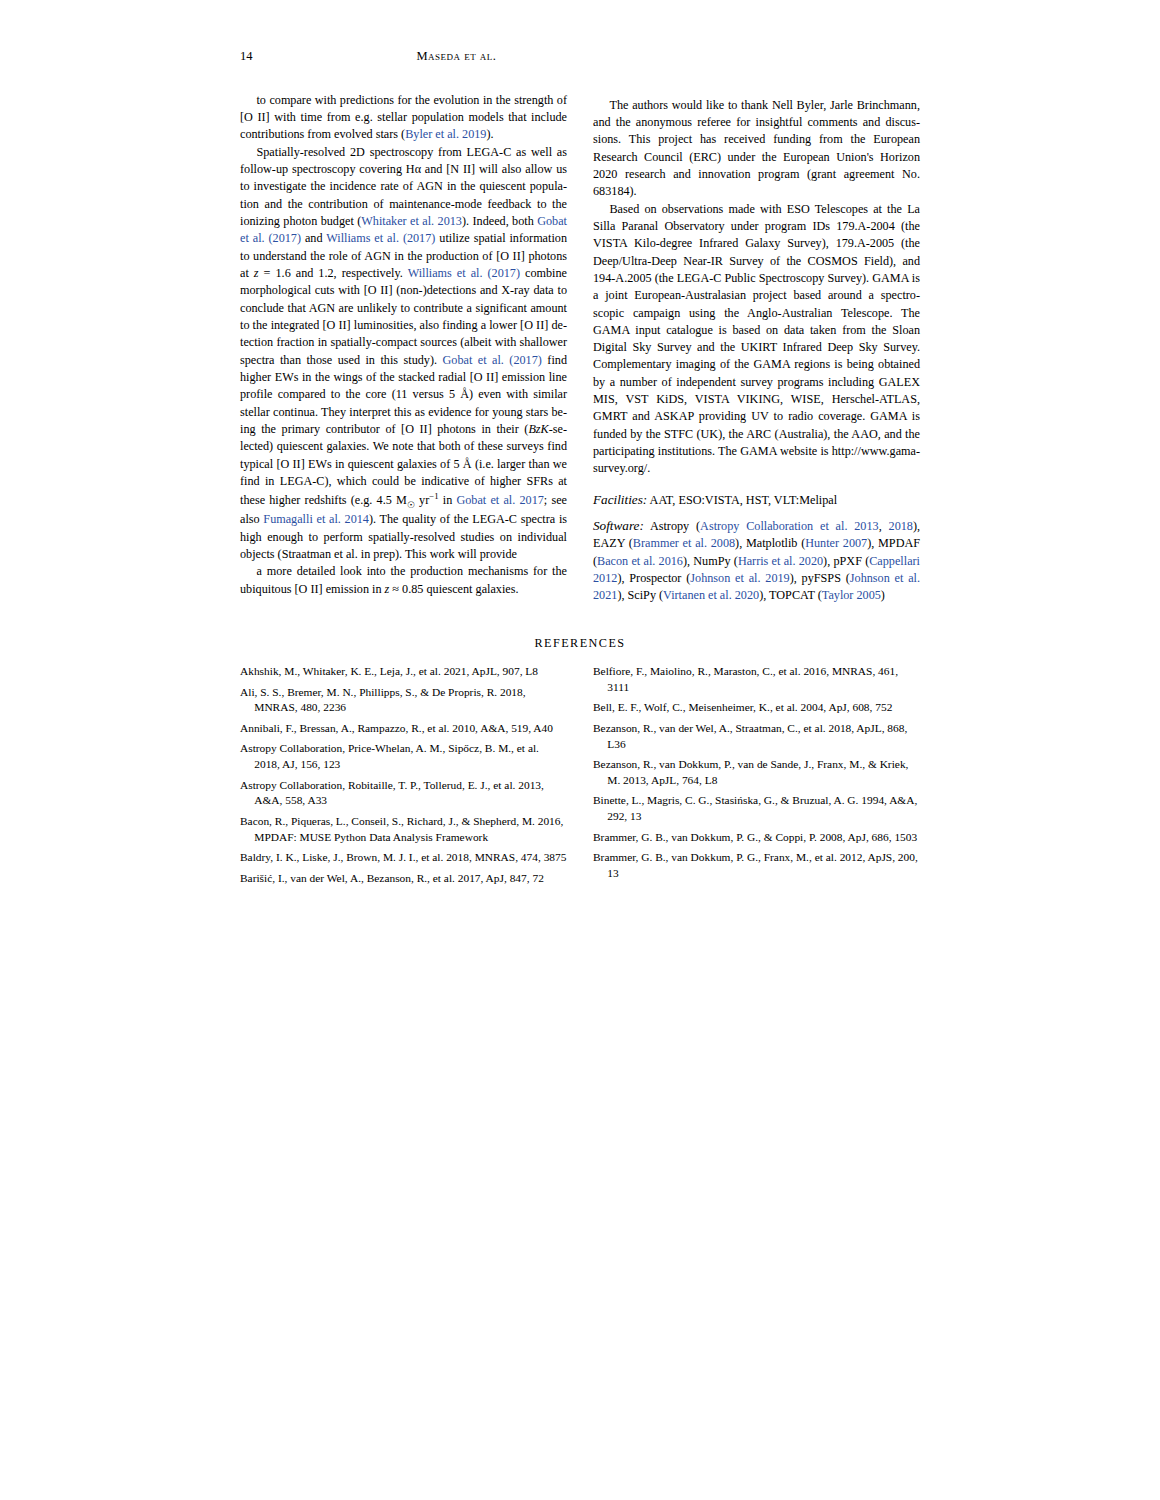14 Maseda et al.
to compare with predictions for the evolution in the strength of [O II] with time from e.g. stellar population models that include contributions from evolved stars (Byler et al. 2019).
Spatially-resolved 2D spectroscopy from LEGA-C as well as follow-up spectroscopy covering Hα and [N II] will also allow us to investigate the incidence rate of AGN in the quiescent population and the contribution of maintenance-mode feedback to the ionizing photon budget (Whitaker et al. 2013). Indeed, both Gobat et al. (2017) and Williams et al. (2017) utilize spatial information to understand the role of AGN in the production of [O II] photons at z = 1.6 and 1.2, respectively. Williams et al. (2017) combine morphological cuts with [O II] (non-)detections and X-ray data to conclude that AGN are unlikely to contribute a significant amount to the integrated [O II] luminosities, also finding a lower [O II] detection fraction in spatially-compact sources (albeit with shallower spectra than those used in this study). Gobat et al. (2017) find higher EWs in the wings of the stacked radial [O II] emission line profile compared to the core (11 versus 5 Å) even with similar stellar continua. They interpret this as evidence for young stars being the primary contributor of [O II] photons in their (BzK-selected) quiescent galaxies. We note that both of these surveys find typical [O II] EWs in quiescent galaxies of 5 Å (i.e. larger than we find in LEGA-C), which could be indicative of higher SFRs at these higher redshifts (e.g. 4.5 M☉ yr−1 in Gobat et al. 2017; see also Fumagalli et al. 2014). The quality of the LEGA-C spectra is high enough to perform spatially-resolved studies on individual objects (Straatman et al. in prep). This work will provide
a more detailed look into the production mechanisms for the ubiquitous [O II] emission in z ≈ 0.85 quiescent galaxies.
The authors would like to thank Nell Byler, Jarle Brinchmann, and the anonymous referee for insightful comments and discussions. This project has received funding from the European Research Council (ERC) under the European Union's Horizon 2020 research and innovation program (grant agreement No. 683184).
Based on observations made with ESO Telescopes at the La Silla Paranal Observatory under program IDs 179.A-2004 (the VISTA Kilo-degree Infrared Galaxy Survey), 179.A-2005 (the Deep/Ultra-Deep Near-IR Survey of the COSMOS Field), and 194-A.2005 (the LEGA-C Public Spectroscopy Survey). GAMA is a joint European-Australasian project based around a spectroscopic campaign using the Anglo-Australian Telescope. The GAMA input catalogue is based on data taken from the Sloan Digital Sky Survey and the UKIRT Infrared Deep Sky Survey. Complementary imaging of the GAMA regions is being obtained by a number of independent survey programs including GALEX MIS, VST KiDS, VISTA VIKING, WISE, Herschel-ATLAS, GMRT and ASKAP providing UV to radio coverage. GAMA is funded by the STFC (UK), the ARC (Australia), the AAO, and the participating institutions. The GAMA website is http://www.gama-survey.org/.
Facilities: AAT, ESO:VISTA, HST, VLT:Melipal
Software: Astropy (Astropy Collaboration et al. 2013, 2018), EAZY (Brammer et al. 2008), Matplotlib (Hunter 2007), MPDAF (Bacon et al. 2016), NumPy (Harris et al. 2020), pPXF (Cappellari 2012), Prospector (Johnson et al. 2019), pyFSPS (Johnson et al. 2021), SciPy (Virtanen et al. 2020), TOPCAT (Taylor 2005)
REFERENCES
Akhshik, M., Whitaker, K. E., Leja, J., et al. 2021, ApJL, 907, L8
Ali, S. S., Bremer, M. N., Phillipps, S., & De Propris, R. 2018, MNRAS, 480, 2236
Annibali, F., Bressan, A., Rampazzo, R., et al. 2010, A&A, 519, A40
Astropy Collaboration, Price-Whelan, A. M., Sipőcz, B. M., et al. 2018, AJ, 156, 123
Astropy Collaboration, Robitaille, T. P., Tollerud, E. J., et al. 2013, A&A, 558, A33
Bacon, R., Piqueras, L., Conseil, S., Richard, J., & Shepherd, M. 2016, MPDAF: MUSE Python Data Analysis Framework
Baldry, I. K., Liske, J., Brown, M. J. I., et al. 2018, MNRAS, 474, 3875
Barišić, I., van der Wel, A., Bezanson, R., et al. 2017, ApJ, 847, 72
Belfiore, F., Maiolino, R., Maraston, C., et al. 2016, MNRAS, 461, 3111
Bell, E. F., Wolf, C., Meisenheimer, K., et al. 2004, ApJ, 608, 752
Bezanson, R., van der Wel, A., Straatman, C., et al. 2018, ApJL, 868, L36
Bezanson, R., van Dokkum, P., van de Sande, J., Franx, M., & Kriek, M. 2013, ApJL, 764, L8
Binette, L., Magris, C. G., Stasińska, G., & Bruzual, A. G. 1994, A&A, 292, 13
Brammer, G. B., van Dokkum, P. G., & Coppi, P. 2008, ApJ, 686, 1503
Brammer, G. B., van Dokkum, P. G., Franx, M., et al. 2012, ApJS, 200, 13